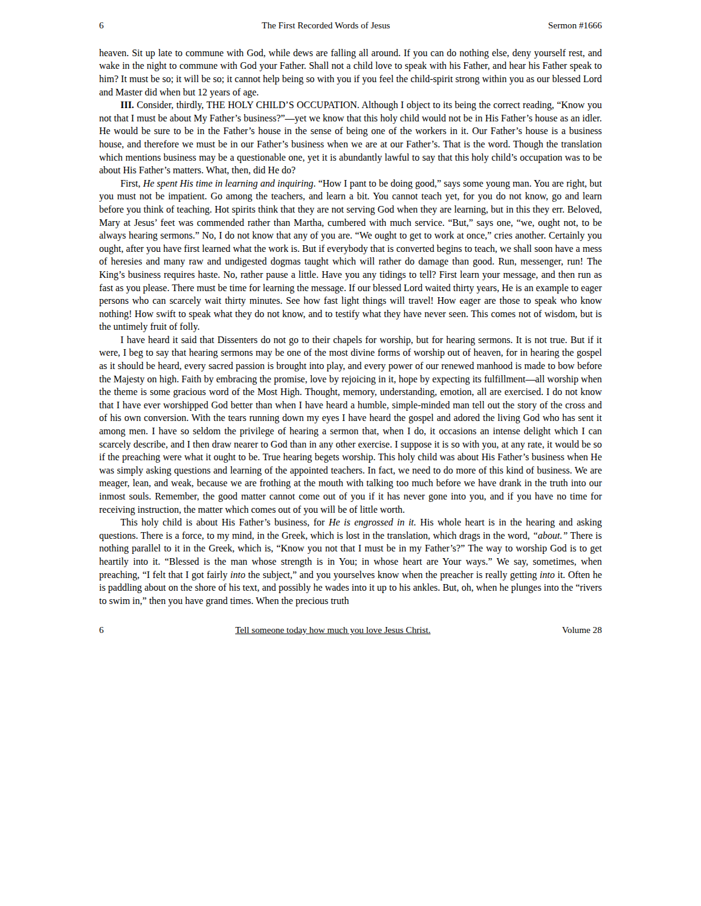6 The First Recorded Words of Jesus Sermon #1666
heaven. Sit up late to commune with God, while dews are falling all around. If you can do nothing else, deny yourself rest, and wake in the night to commune with God your Father. Shall not a child love to speak with his Father, and hear his Father speak to him? It must be so; it will be so; it cannot help being so with you if you feel the child-spirit strong within you as our blessed Lord and Master did when but 12 years of age.
III. Consider, thirdly, THE HOLY CHILD’S OCCUPATION. Although I object to its being the correct reading, “Know you not that I must be about My Father’s business?”—yet we know that this holy child would not be in His Father’s house as an idler. He would be sure to be in the Father’s house in the sense of being one of the workers in it. Our Father’s house is a business house, and therefore we must be in our Father’s business when we are at our Father’s. That is the word. Though the translation which mentions business may be a questionable one, yet it is abundantly lawful to say that this holy child’s occupation was to be about His Father’s matters. What, then, did He do?
First, He spent His time in learning and inquiring. “How I pant to be doing good,” says some young man. You are right, but you must not be impatient. Go among the teachers, and learn a bit. You cannot teach yet, for you do not know, go and learn before you think of teaching. Hot spirits think that they are not serving God when they are learning, but in this they err. Beloved, Mary at Jesus’ feet was commended rather than Martha, cumbered with much service. “But,” says one, “we, ought not, to be always hearing sermons.” No, I do not know that any of you are. “We ought to get to work at once,” cries another. Certainly you ought, after you have first learned what the work is. But if everybody that is converted begins to teach, we shall soon have a mess of heresies and many raw and undigested dogmas taught which will rather do damage than good. Run, messenger, run! The King’s business requires haste. No, rather pause a little. Have you any tidings to tell? First learn your message, and then run as fast as you please. There must be time for learning the message. If our blessed Lord waited thirty years, He is an example to eager persons who can scarcely wait thirty minutes. See how fast light things will travel! How eager are those to speak who know nothing! How swift to speak what they do not know, and to testify what they have never seen. This comes not of wisdom, but is the untimely fruit of folly.
I have heard it said that Dissenters do not go to their chapels for worship, but for hearing sermons. It is not true. But if it were, I beg to say that hearing sermons may be one of the most divine forms of worship out of heaven, for in hearing the gospel as it should be heard, every sacred passion is brought into play, and every power of our renewed manhood is made to bow before the Majesty on high. Faith by embracing the promise, love by rejoicing in it, hope by expecting its fulfillment—all worship when the theme is some gracious word of the Most High. Thought, memory, understanding, emotion, all are exercised. I do not know that I have ever worshipped God better than when I have heard a humble, simple-minded man tell out the story of the cross and of his own conversion. With the tears running down my eyes I have heard the gospel and adored the living God who has sent it among men. I have so seldom the privilege of hearing a sermon that, when I do, it occasions an intense delight which I can scarcely describe, and I then draw nearer to God than in any other exercise. I suppose it is so with you, at any rate, it would be so if the preaching were what it ought to be. True hearing begets worship. This holy child was about His Father’s business when He was simply asking questions and learning of the appointed teachers. In fact, we need to do more of this kind of business. We are meager, lean, and weak, because we are frothing at the mouth with talking too much before we have drank in the truth into our inmost souls. Remember, the good matter cannot come out of you if it has never gone into you, and if you have no time for receiving instruction, the matter which comes out of you will be of little worth.
This holy child is about His Father’s business, for He is engrossed in it. His whole heart is in the hearing and asking questions. There is a force, to my mind, in the Greek, which is lost in the translation, which drags in the word, “about.” There is nothing parallel to it in the Greek, which is, “Know you not that I must be in my Father’s?” The way to worship God is to get heartily into it. “Blessed is the man whose strength is in You; in whose heart are Your ways.” We say, sometimes, when preaching, “I felt that I got fairly into the subject,” and you yourselves know when the preacher is really getting into it. Often he is paddling about on the shore of his text, and possibly he wades into it up to his ankles. But, oh, when he plunges into the “rivers to swim in,” then you have grand times. When the precious truth
6 Tell someone today how much you love Jesus Christ. Volume 28